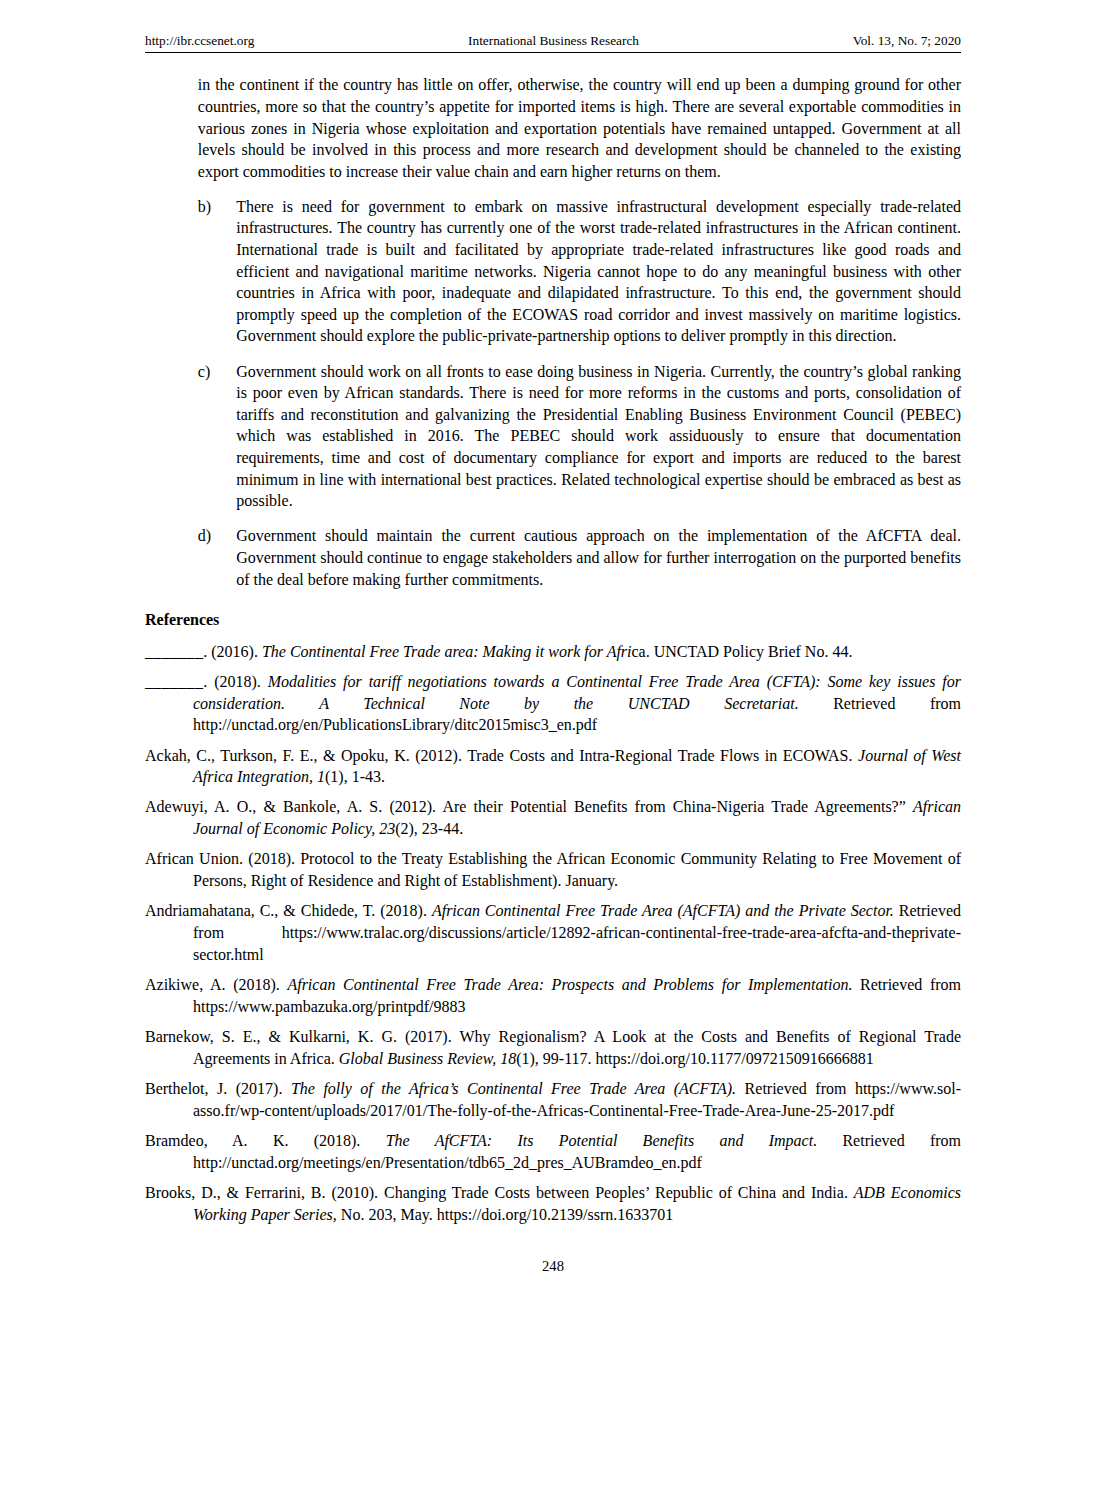http://ibr.ccsenet.org
International Business Research
Vol. 13, No. 7; 2020
in the continent if the country has little on offer, otherwise, the country will end up been a dumping ground for other countries, more so that the country’s appetite for imported items is high. There are several exportable commodities in various zones in Nigeria whose exploitation and exportation potentials have remained untapped. Government at all levels should be involved in this process and more research and development should be channeled to the existing export commodities to increase their value chain and earn higher returns on them.
b) There is need for government to embark on massive infrastructural development especially trade-related infrastructures. The country has currently one of the worst trade-related infrastructures in the African continent. International trade is built and facilitated by appropriate trade-related infrastructures like good roads and efficient and navigational maritime networks. Nigeria cannot hope to do any meaningful business with other countries in Africa with poor, inadequate and dilapidated infrastructure. To this end, the government should promptly speed up the completion of the ECOWAS road corridor and invest massively on maritime logistics. Government should explore the public-private-partnership options to deliver promptly in this direction.
c) Government should work on all fronts to ease doing business in Nigeria. Currently, the country’s global ranking is poor even by African standards. There is need for more reforms in the customs and ports, consolidation of tariffs and reconstitution and galvanizing the Presidential Enabling Business Environment Council (PEBEC) which was established in 2016. The PEBEC should work assiduously to ensure that documentation requirements, time and cost of documentary compliance for export and imports are reduced to the barest minimum in line with international best practices. Related technological expertise should be embraced as best as possible.
d) Government should maintain the current cautious approach on the implementation of the AfCFTA deal. Government should continue to engage stakeholders and allow for further interrogation on the purported benefits of the deal before making further commitments.
References
_______. (2016). The Continental Free Trade area: Making it work for Africa. UNCTAD Policy Brief No. 44.
_______. (2018). Modalities for tariff negotiations towards a Continental Free Trade Area (CFTA): Some key issues for consideration. A Technical Note by the UNCTAD Secretariat. Retrieved from http://unctad.org/en/PublicationsLibrary/ditc2015misc3_en.pdf
Ackah, C., Turkson, F. E., & Opoku, K. (2012). Trade Costs and Intra-Regional Trade Flows in ECOWAS. Journal of West Africa Integration, 1(1), 1-43.
Adewuyi, A. O., & Bankole, A. S. (2012). Are their Potential Benefits from China-Nigeria Trade Agreements?” African Journal of Economic Policy, 23(2), 23-44.
African Union. (2018). Protocol to the Treaty Establishing the African Economic Community Relating to Free Movement of Persons, Right of Residence and Right of Establishment). January.
Andriamahatana, C., & Chidede, T. (2018). African Continental Free Trade Area (AfCFTA) and the Private Sector. Retrieved from https://www.tralac.org/discussions/article/12892-african-continental-free-trade-area-afcfta-and-theprivate-sector.html
Azikiwe, A. (2018). African Continental Free Trade Area: Prospects and Problems for Implementation. Retrieved from https://www.pambazuka.org/printpdf/9883
Barnekow, S. E., & Kulkarni, K. G. (2017). Why Regionalism? A Look at the Costs and Benefits of Regional Trade Agreements in Africa. Global Business Review, 18(1), 99-117. https://doi.org/10.1177/0972150916666881
Berthelot, J. (2017). The folly of the Africa’s Continental Free Trade Area (ACFTA). Retrieved from https://www.sol-asso.fr/wp-content/uploads/2017/01/The-folly-of-the-Africas-Continental-Free-Trade-Area-June-25-2017.pdf
Bramdeo, A. K. (2018). The AfCFTA: Its Potential Benefits and Impact. Retrieved from http://unctad.org/meetings/en/Presentation/tdb65_2d_pres_AUBramdeo_en.pdf
Brooks, D., & Ferrarini, B. (2010). Changing Trade Costs between Peoples’ Republic of China and India. ADB Economics Working Paper Series, No. 203, May. https://doi.org/10.2139/ssrn.1633701
248